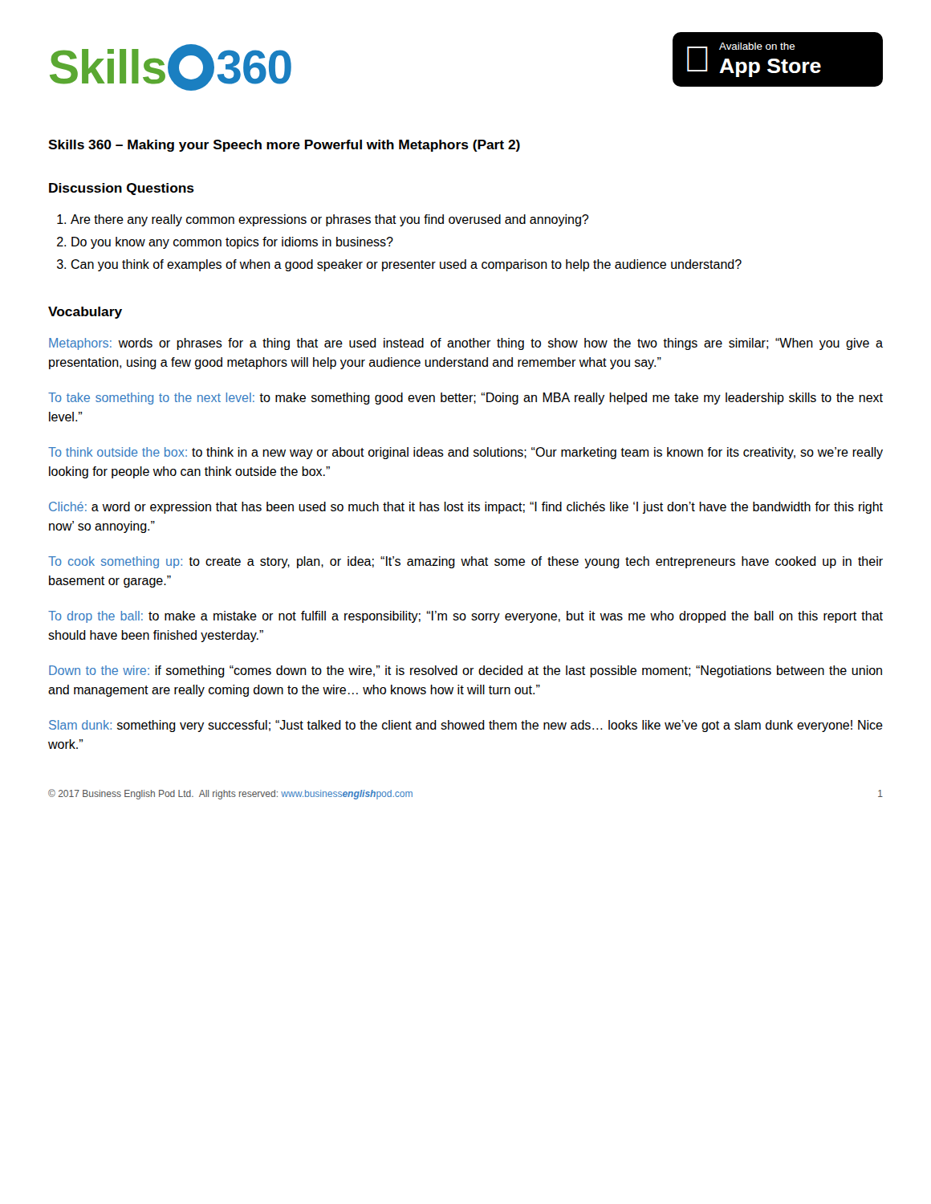Skills 360
 Available on theApp Store
Skills 360 – Making your Speech more Powerful with Metaphors (Part 2)
Discussion Questions
Are there any really common expressions or phrases that you find overused and annoying?
Do you know any common topics for idioms in business?
Can you think of examples of when a good speaker or presenter used a comparison to help the audience understand?
Vocabulary
Metaphors: words or phrases for a thing that are used instead of another thing to show how the two things are similar; “When you give a presentation, using a few good metaphors will help your audience understand and remember what you say.”
To take something to the next level: to make something good even better; “Doing an MBA really helped me take my leadership skills to the next level.”
To think outside the box: to think in a new way or about original ideas and solutions; “Our marketing team is known for its creativity, so we’re really looking for people who can think outside the box.”
Cliché: a word or expression that has been used so much that it has lost its impact; “I find clichés like ‘I just don’t have the bandwidth for this right now’ so annoying.”
To cook something up: to create a story, plan, or idea; “It’s amazing what some of these young tech entrepreneurs have cooked up in their basement or garage.”
To drop the ball: to make a mistake or not fulfill a responsibility; “I’m so sorry everyone, but it was me who dropped the ball on this report that should have been finished yesterday.”
Down to the wire: if something “comes down to the wire,” it is resolved or decided at the last possible moment; “Negotiations between the union and management are really coming down to the wire… who knows how it will turn out.”
Slam dunk: something very successful; “Just talked to the client and showed them the new ads… looks like we’ve got a slam dunk everyone! Nice work.”
© 2017 Business English Pod Ltd. All rights reserved: www.businessenglishpod.com 1